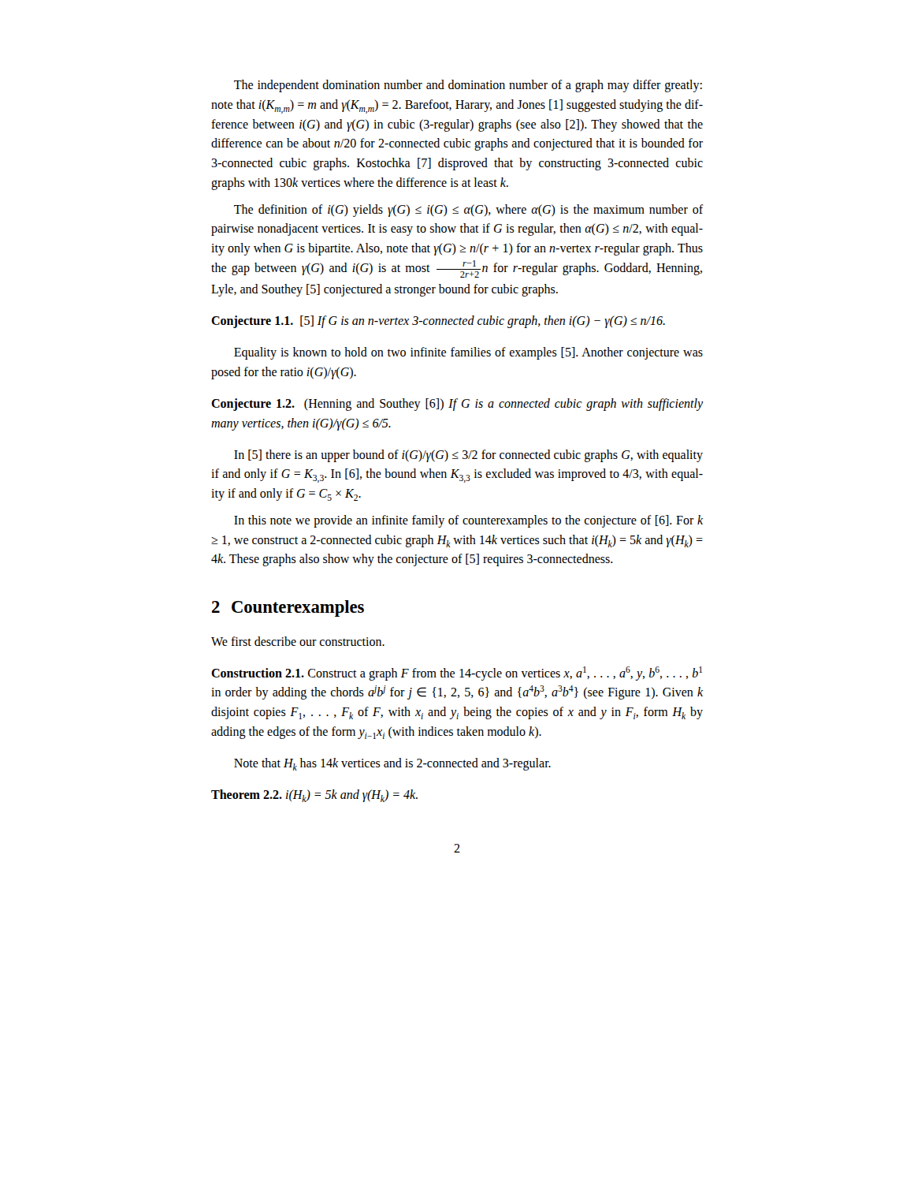The independent domination number and domination number of a graph may differ greatly: note that i(Km,m) = m and γ(Km,m) = 2. Barefoot, Harary, and Jones [1] suggested studying the difference between i(G) and γ(G) in cubic (3-regular) graphs (see also [2]). They showed that the difference can be about n/20 for 2-connected cubic graphs and conjectured that it is bounded for 3-connected cubic graphs. Kostochka [7] disproved that by constructing 3-connected cubic graphs with 130k vertices where the difference is at least k.
The definition of i(G) yields γ(G) ≤ i(G) ≤ α(G), where α(G) is the maximum number of pairwise nonadjacent vertices. It is easy to show that if G is regular, then α(G) ≤ n/2, with equality only when G is bipartite. Also, note that γ(G) ≥ n/(r + 1) for an n-vertex r-regular graph. Thus the gap between γ(G) and i(G) is at most r−12r+2 n for r-regular graphs. Goddard, Henning, Lyle, and Southey [5] conjectured a stronger bound for cubic graphs.
Conjecture 1.1. [5] If G is an n-vertex 3-connected cubic graph, then i(G) − γ(G) ≤ n/16.
Equality is known to hold on two infinite families of examples [5]. Another conjecture was posed for the ratio i(G)/γ(G).
Conjecture 1.2. (Henning and Southey [6]) If G is a connected cubic graph with sufficiently many vertices, then i(G)/γ(G) ≤ 6/5.
In [5] there is an upper bound of i(G)/γ(G) ≤ 3/2 for connected cubic graphs G, with equality if and only if G = K3,3. In [6], the bound when K3,3 is excluded was improved to 4/3, with equality if and only if G = C5 × K2.
In this note we provide an infinite family of counterexamples to the conjecture of [6]. For k ≥ 1, we construct a 2-connected cubic graph Hk with 14k vertices such that i(Hk) = 5k and γ(Hk) = 4k. These graphs also show why the conjecture of [5] requires 3-connectedness.
2 Counterexamples
We first describe our construction.
Construction 2.1. Construct a graph F from the 14-cycle on vertices x, a1, . . . , a6, y, b6, . . . , b1 in order by adding the chords ajbj for j ∈ {1, 2, 5, 6} and {a4b3, a3b4} (see Figure 1). Given k disjoint copies F1, . . . , Fk of F, with xi and yi being the copies of x and y in Fi, form Hk by adding the edges of the form yi−1xi (with indices taken modulo k).
Note that Hk has 14k vertices and is 2-connected and 3-regular.
Theorem 2.2. i(Hk) = 5k and γ(Hk) = 4k.
2